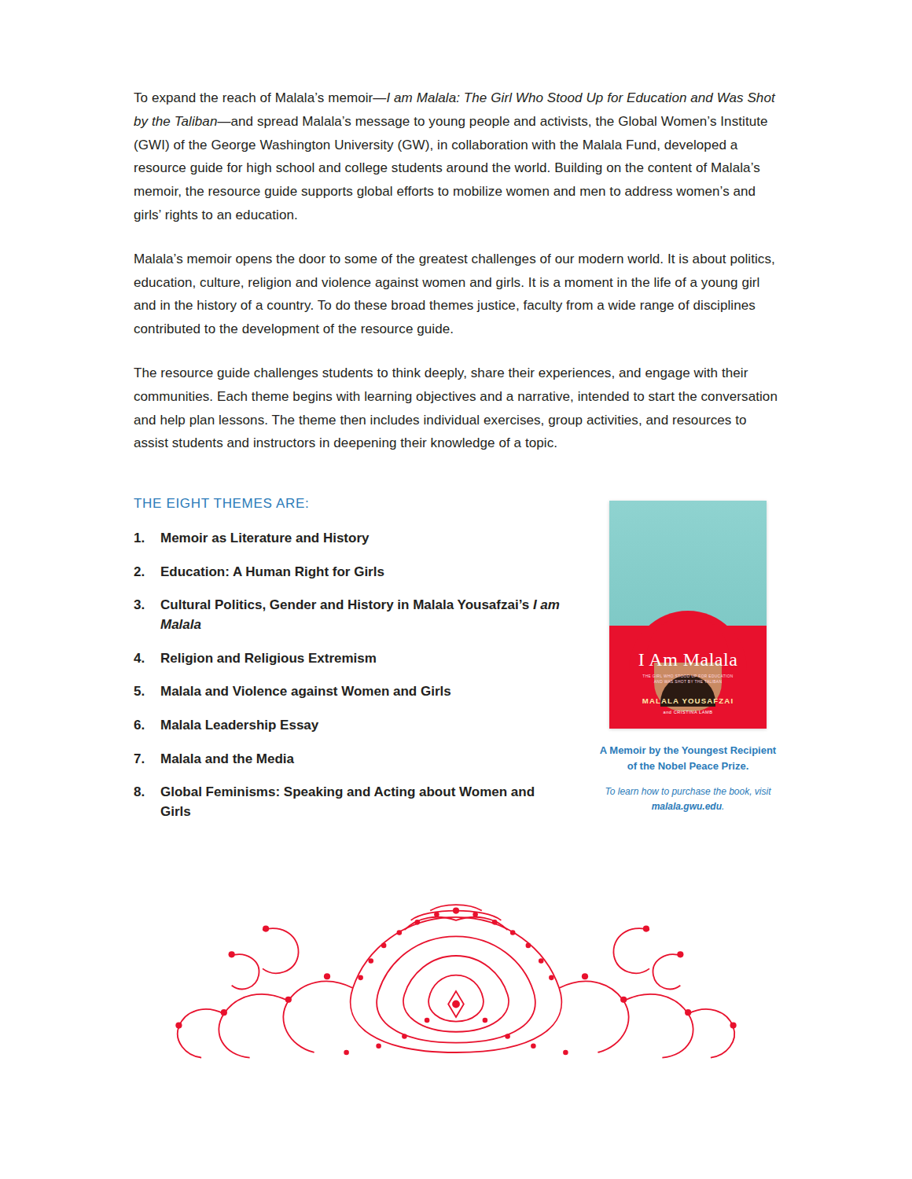To expand the reach of Malala’s memoir—I am Malala: The Girl Who Stood Up for Education and Was Shot by the Taliban—and spread Malala’s message to young people and activists, the Global Women’s Institute (GWI) of the George Washington University (GW), in collaboration with the Malala Fund, developed a resource guide for high school and college students around the world. Building on the content of Malala’s memoir, the resource guide supports global efforts to mobilize women and men to address women’s and girls’ rights to an education.
Malala’s memoir opens the door to some of the greatest challenges of our modern world. It is about politics, education, culture, religion and violence against women and girls. It is a moment in the life of a young girl and in the history of a country. To do these broad themes justice, faculty from a wide range of disciplines contributed to the development of the resource guide.
The resource guide challenges students to think deeply, share their experiences, and engage with their communities. Each theme begins with learning objectives and a narrative, intended to start the conversation and help plan lessons. The theme then includes individual exercises, group activities, and resources to assist students and instructors in deepening their knowledge of a topic.
THE EIGHT THEMES ARE:
Memoir as Literature and History
Education: A Human Right for Girls
Cultural Politics, Gender and History in Malala Yousafzai’s I am Malala
Religion and Religious Extremism
Malala and Violence against Women and Girls
Malala Leadership Essay
Malala and the Media
Global Feminisms: Speaking and Acting about Women and Girls
I Am Malala
The Girl Who Stood Up for Education
and Was Shot by the Taliban
MALALA YOUSAFZAI
and CRISTINA LAMB
A Memoir by the Youngest Recipient of the Nobel Peace Prize.
To learn how to purchase the book, visit malala.gwu.edu.